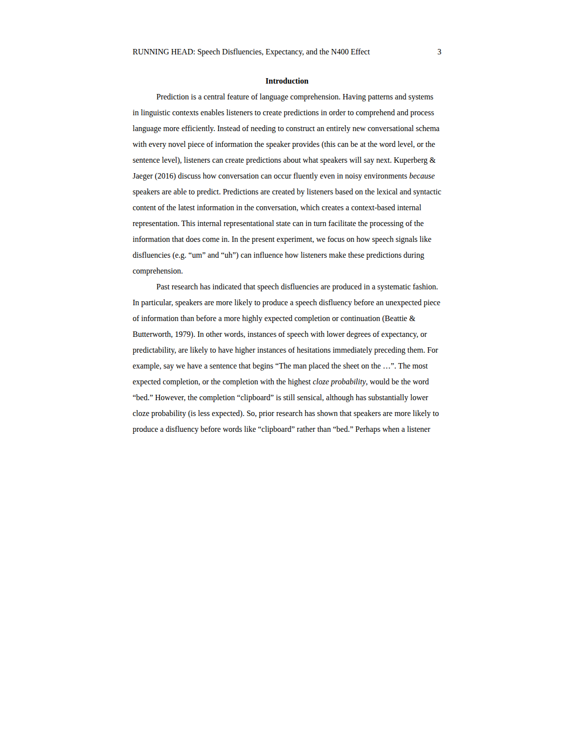RUNNING HEAD: Speech Disfluencies, Expectancy, and the N400 Effect 3
Introduction
Prediction is a central feature of language comprehension. Having patterns and systems in linguistic contexts enables listeners to create predictions in order to comprehend and process language more efficiently. Instead of needing to construct an entirely new conversational schema with every novel piece of information the speaker provides (this can be at the word level, or the sentence level), listeners can create predictions about what speakers will say next. Kuperberg & Jaeger (2016) discuss how conversation can occur fluently even in noisy environments because speakers are able to predict. Predictions are created by listeners based on the lexical and syntactic content of the latest information in the conversation, which creates a context-based internal representation. This internal representational state can in turn facilitate the processing of the information that does come in. In the present experiment, we focus on how speech signals like disfluencies (e.g. “um” and “uh”) can influence how listeners make these predictions during comprehension.
Past research has indicated that speech disfluencies are produced in a systematic fashion. In particular, speakers are more likely to produce a speech disfluency before an unexpected piece of information than before a more highly expected completion or continuation (Beattie & Butterworth, 1979). In other words, instances of speech with lower degrees of expectancy, or predictability, are likely to have higher instances of hesitations immediately preceding them. For example, say we have a sentence that begins “The man placed the sheet on the …”. The most expected completion, or the completion with the highest cloze probability, would be the word “bed.” However, the completion “clipboard” is still sensical, although has substantially lower cloze probability (is less expected). So, prior research has shown that speakers are more likely to produce a disfluency before words like “clipboard” rather than “bed.” Perhaps when a listener